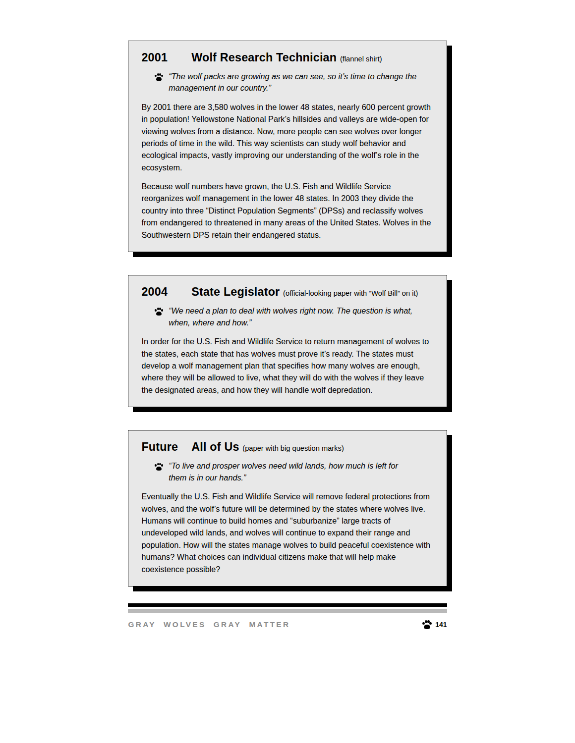2001 Wolf Research Technician (flannel shirt)
“The wolf packs are growing as we can see, so it’s time to change the management in our country.”
By 2001 there are 3,580 wolves in the lower 48 states, nearly 600 percent growth in population! Yellowstone National Park’s hillsides and valleys are wide-open for viewing wolves from a distance. Now, more people can see wolves over longer periods of time in the wild. This way scientists can study wolf behavior and ecological impacts, vastly improving our understanding of the wolf’s role in the ecosystem.
Because wolf numbers have grown, the U.S. Fish and Wildlife Service reorganizes wolf management in the lower 48 states. In 2003 they divide the country into three “Distinct Population Segments” (DPSs) and reclassify wolves from endangered to threatened in many areas of the United States. Wolves in the Southwestern DPS retain their endangered status.
2004 State Legislator (official-looking paper with “Wolf Bill” on it)
“We need a plan to deal with wolves right now. The question is what, when, where and how.”
In order for the U.S. Fish and Wildlife Service to return management of wolves to the states, each state that has wolves must prove it’s ready. The states must develop a wolf management plan that specifies how many wolves are enough, where they will be allowed to live, what they will do with the wolves if they leave the designated areas, and how they will handle wolf depredation.
Future All of Us (paper with big question marks)
“To live and prosper wolves need wild lands, how much is left for them is in our hands.”
Eventually the U.S. Fish and Wildlife Service will remove federal protections from wolves, and the wolf’s future will be determined by the states where wolves live. Humans will continue to build homes and “suburbanize” large tracts of undeveloped wild lands, and wolves will continue to expand their range and population. How will the states manage wolves to build peaceful coexistence with humans? What choices can individual citizens make that will help make coexistence possible?
Gray Wolves Gray Matter
141